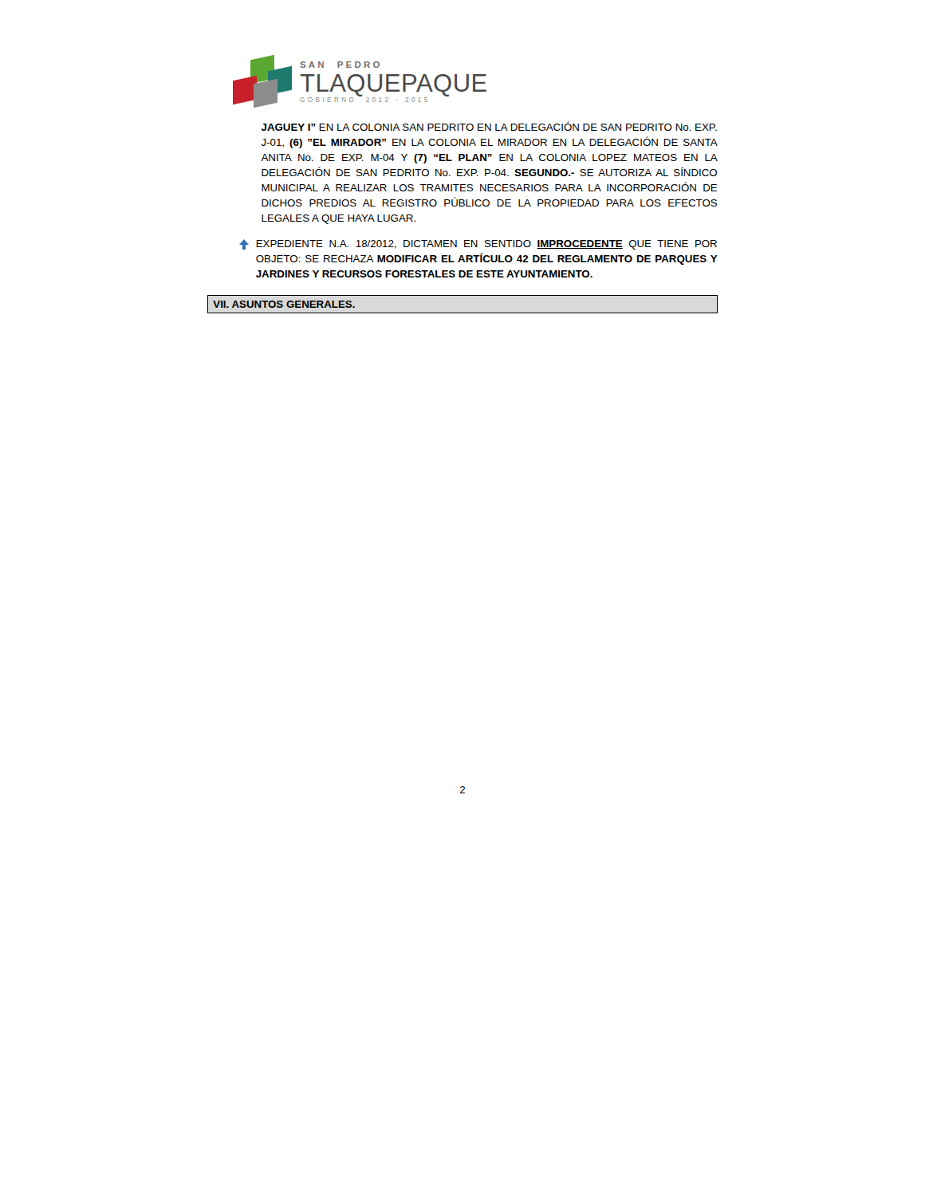SAN PEDRO
TLAQUEPAQUE
GOBIERNO 2012 - 2015
JAGUEY I” EN LA COLONIA SAN PEDRITO EN LA DELEGACIÓN DE SAN PEDRITO No. EXP. J-01, (6) ”EL MIRADOR” EN LA COLONIA EL MIRADOR EN LA DELEGACIÓN DE SANTA ANITA No. DE EXP. M-04 Y (7) “EL PLAN” EN LA COLONIA LOPEZ MATEOS EN LA DELEGACIÓN DE SAN PEDRITO No. EXP. P-04. SEGUNDO.- SE AUTORIZA AL SÍNDICO MUNICIPAL A REALIZAR LOS TRAMITES NECESARIOS PARA LA INCORPORACIÓN DE DICHOS PREDIOS AL REGISTRO PÚBLICO DE LA PROPIEDAD PARA LOS EFECTOS LEGALES A QUE HAYA LUGAR.
EXPEDIENTE N.A. 18/2012, DICTAMEN EN SENTIDO IMPROCEDENTE QUE TIENE POR OBJETO: SE RECHAZA MODIFICAR EL ARTÍCULO 42 DEL REGLAMENTO DE PARQUES Y JARDINES Y RECURSOS FORESTALES DE ESTE AYUNTAMIENTO.
VII. ASUNTOS GENERALES.
2